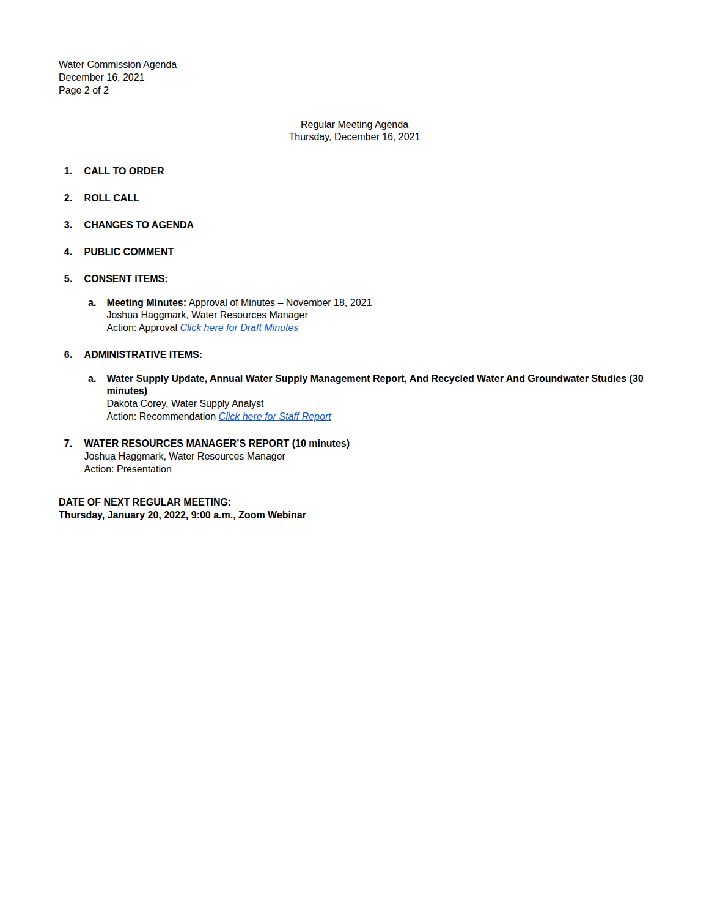Water Commission Agenda
December 16, 2021
Page 2 of 2
Regular Meeting Agenda
Thursday, December 16, 2021
CALL TO ORDER
ROLL CALL
CHANGES TO AGENDA
PUBLIC COMMENT
CONSENT ITEMS:
Meeting Minutes: Approval of Minutes – November 18, 2021 Joshua Haggmark, Water Resources Manager Action: Approval Click here for Draft Minutes
ADMINISTRATIVE ITEMS:
Water Supply Update, Annual Water Supply Management Report, And Recycled Water And Groundwater Studies (30 minutes) Dakota Corey, Water Supply Analyst Action: Recommendation Click here for Staff Report
WATER RESOURCES MANAGER’S REPORT (10 minutes) Joshua Haggmark, Water Resources Manager Action: Presentation
DATE OF NEXT REGULAR MEETING:
Thursday, January 20, 2022, 9:00 a.m., Zoom Webinar